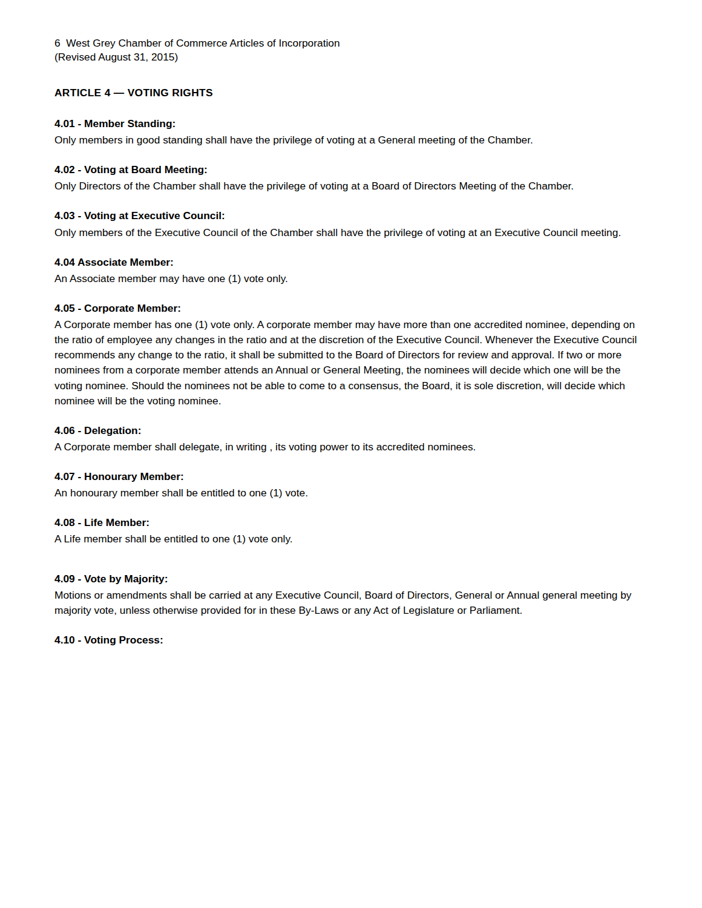6 West Grey Chamber of Commerce Articles of Incorporation
(Revised August 31, 2015)
ARTICLE 4 — VOTING RIGHTS
4.01 - Member Standing:
Only members in good standing shall have the privilege of voting at a General meeting of the Chamber.
4.02 - Voting at Board Meeting:
Only Directors of the Chamber shall have the privilege of voting at a Board of Directors Meeting of the Chamber.
4.03 - Voting at Executive Council:
Only members of the Executive Council of the Chamber shall have the privilege of voting at an Executive Council meeting.
4.04 Associate Member:
An Associate member may have one (1) vote only.
4.05 - Corporate Member:
A Corporate member has one (1) vote only. A corporate member may have more than one accredited nominee, depending on the ratio of employee any changes in the ratio and at the discretion of the Executive Council. Whenever the Executive Council recommends any change to the ratio, it shall be submitted to the Board of Directors for review and approval. If two or more nominees from a corporate member attends an Annual or General Meeting, the nominees will decide which one will be the voting nominee. Should the nominees not be able to come to a consensus, the Board, it is sole discretion, will decide which nominee will be the voting nominee.
4.06 - Delegation:
A Corporate member shall delegate, in writing , its voting power to its accredited nominees.
4.07 - Honourary Member:
An honourary member shall be entitled to one (1) vote.
4.08 - Life Member:
A Life member shall be entitled to one (1) vote only.
4.09 - Vote by Majority:
Motions or amendments shall be carried at any Executive Council, Board of Directors, General or Annual general meeting by majority vote, unless otherwise provided for in these By-Laws or any Act of Legislature or Parliament.
4.10 - Voting Process: